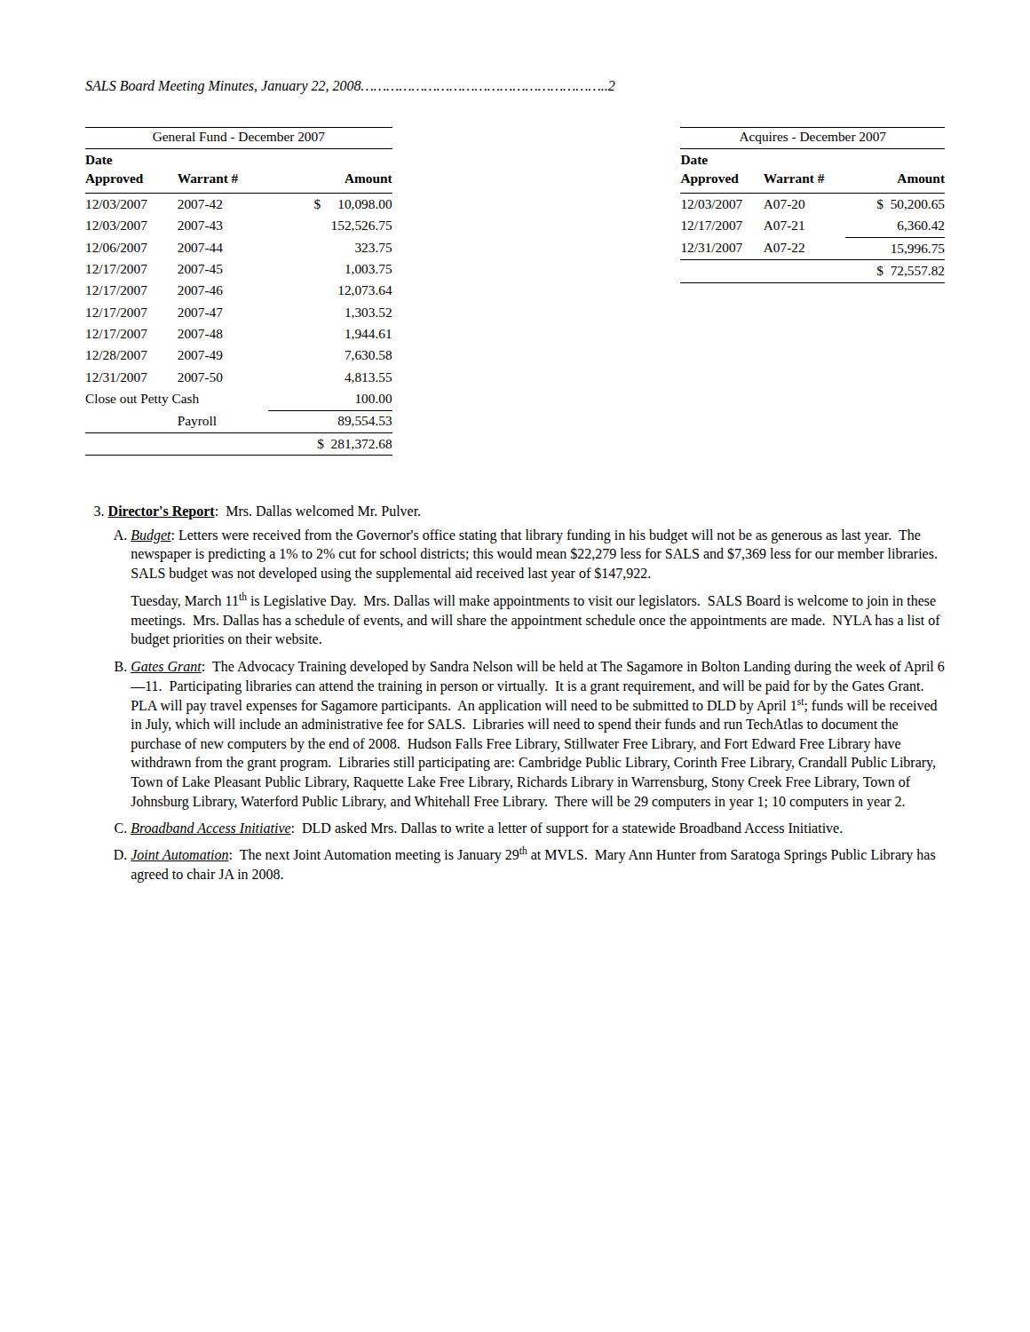SALS Board Meeting Minutes, January 22, 2008…………………………………………………..2
General Fund - December 2007
| Date Approved | Warrant # | Amount |
| --- | --- | --- |
| 12/03/2007 | 2007-42 | $ 10,098.00 |
| 12/03/2007 | 2007-43 | 152,526.75 |
| 12/06/2007 | 2007-44 | 323.75 |
| 12/17/2007 | 2007-45 | 1,003.75 |
| 12/17/2007 | 2007-46 | 12,073.64 |
| 12/17/2007 | 2007-47 | 1,303.52 |
| 12/17/2007 | 2007-48 | 1,944.61 |
| 12/28/2007 | 2007-49 | 7,630.58 |
| 12/31/2007 | 2007-50 | 4,813.55 |
| Close out Petty Cash | 100.00 |
| | Payroll | 89,554.53 |
| | | $ 281,372.68 |
Acquires - December 2007
| Date Approved | Warrant # | Amount |
| --- | --- | --- |
| 12/03/2007 | A07-20 | $ 50,200.65 |
| 12/17/2007 | A07-21 | 6,360.42 |
| 12/31/2007 | A07-22 | 15,996.75 |
| | | $ 72,557.82 |
Director's Report: Mrs. Dallas welcomed Mr. Pulver.
Budget: Letters were received from the Governor's office stating that library funding in his budget will not be as generous as last year. The newspaper is predicting a 1% to 2% cut for school districts; this would mean $22,279 less for SALS and $7,369 less for our member libraries. SALS budget was not developed using the supplemental aid received last year of $147,922.
Tuesday, March 11th is Legislative Day. Mrs. Dallas will make appointments to visit our legislators. SALS Board is welcome to join in these meetings. Mrs. Dallas has a schedule of events, and will share the appointment schedule once the appointments are made. NYLA has a list of budget priorities on their website.
Gates Grant: The Advocacy Training developed by Sandra Nelson will be held at The Sagamore in Bolton Landing during the week of April 6—11. Participating libraries can attend the training in person or virtually. It is a grant requirement, and will be paid for by the Gates Grant. PLA will pay travel expenses for Sagamore participants. An application will need to be submitted to DLD by April 1st; funds will be received in July, which will include an administrative fee for SALS. Libraries will need to spend their funds and run TechAtlas to document the purchase of new computers by the end of 2008. Hudson Falls Free Library, Stillwater Free Library, and Fort Edward Free Library have withdrawn from the grant program. Libraries still participating are: Cambridge Public Library, Corinth Free Library, Crandall Public Library, Town of Lake Pleasant Public Library, Raquette Lake Free Library, Richards Library in Warrensburg, Stony Creek Free Library, Town of Johnsburg Library, Waterford Public Library, and Whitehall Free Library. There will be 29 computers in year 1; 10 computers in year 2.
Broadband Access Initiative: DLD asked Mrs. Dallas to write a letter of support for a statewide Broadband Access Initiative.
Joint Automation: The next Joint Automation meeting is January 29th at MVLS. Mary Ann Hunter from Saratoga Springs Public Library has agreed to chair JA in 2008.